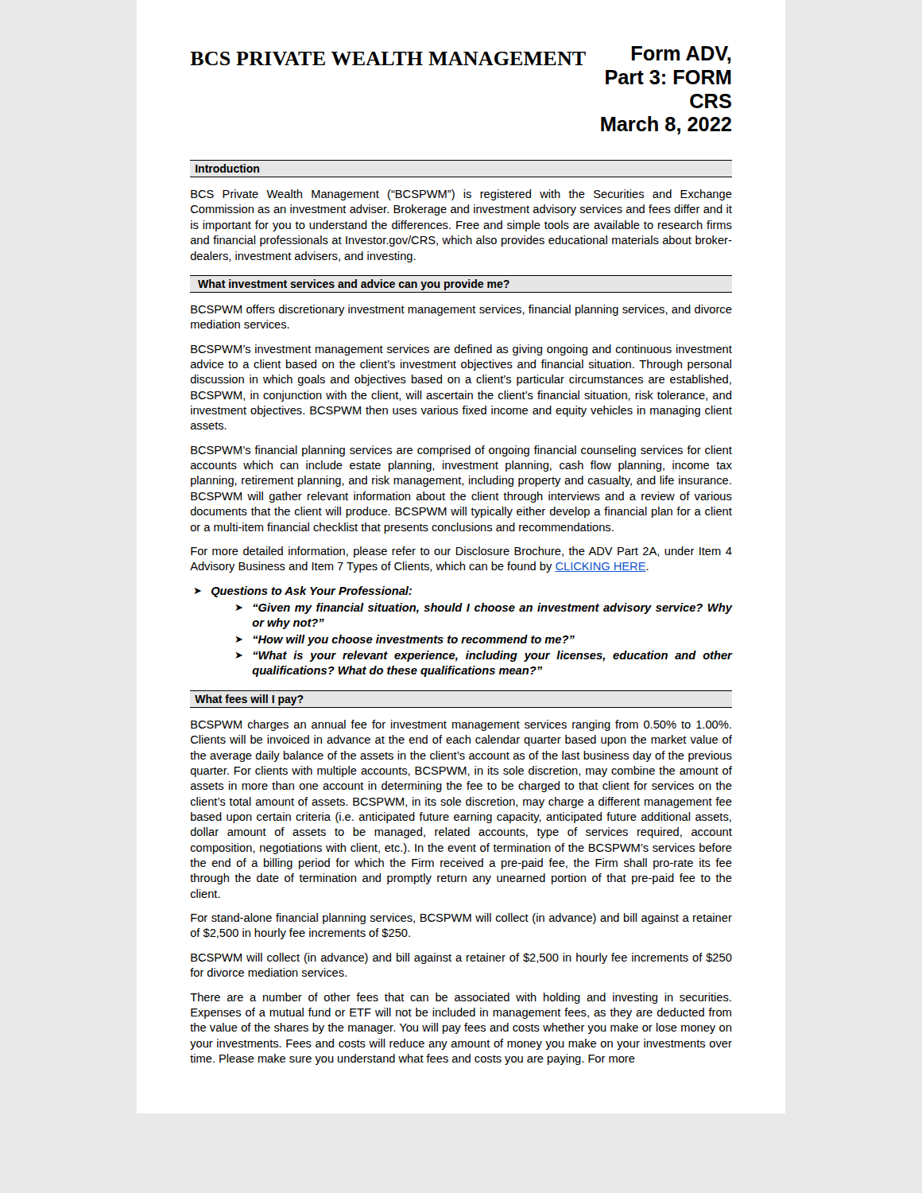BCS PRIVATE WEALTH MANAGEMENT
Form ADV, Part 3: FORM CRS
March 8, 2022
Introduction
BCS Private Wealth Management (“BCSPWM”) is registered with the Securities and Exchange Commission as an investment adviser. Brokerage and investment advisory services and fees differ and it is important for you to understand the differences. Free and simple tools are available to research firms and financial professionals at Investor.gov/CRS, which also provides educational materials about broker-dealers, investment advisers, and investing.
What investment services and advice can you provide me?
BCSPWM offers discretionary investment management services, financial planning services, and divorce mediation services.
BCSPWM’s investment management services are defined as giving ongoing and continuous investment advice to a client based on the client’s investment objectives and financial situation. Through personal discussion in which goals and objectives based on a client’s particular circumstances are established, BCSPWM, in conjunction with the client, will ascertain the client’s financial situation, risk tolerance, and investment objectives. BCSPWM then uses various fixed income and equity vehicles in managing client assets.
BCSPWM’s financial planning services are comprised of ongoing financial counseling services for client accounts which can include estate planning, investment planning, cash flow planning, income tax planning, retirement planning, and risk management, including property and casualty, and life insurance. BCSPWM will gather relevant information about the client through interviews and a review of various documents that the client will produce. BCSPWM will typically either develop a financial plan for a client or a multi-item financial checklist that presents conclusions and recommendations.
For more detailed information, please refer to our Disclosure Brochure, the ADV Part 2A, under Item 4 Advisory Business and Item 7 Types of Clients, which can be found by CLICKING HERE.
Questions to Ask Your Professional:
“Given my financial situation, should I choose an investment advisory service? Why or why not?”
“How will you choose investments to recommend to me?”
“What is your relevant experience, including your licenses, education and other qualifications? What do these qualifications mean?”
What fees will I pay?
BCSPWM charges an annual fee for investment management services ranging from 0.50% to 1.00%. Clients will be invoiced in advance at the end of each calendar quarter based upon the market value of the average daily balance of the assets in the client’s account as of the last business day of the previous quarter. For clients with multiple accounts, BCSPWM, in its sole discretion, may combine the amount of assets in more than one account in determining the fee to be charged to that client for services on the client’s total amount of assets. BCSPWM, in its sole discretion, may charge a different management fee based upon certain criteria (i.e. anticipated future earning capacity, anticipated future additional assets, dollar amount of assets to be managed, related accounts, type of services required, account composition, negotiations with client, etc.). In the event of termination of the BCSPWM’s services before the end of a billing period for which the Firm received a pre-paid fee, the Firm shall pro-rate its fee through the date of termination and promptly return any unearned portion of that pre-paid fee to the client.
For stand-alone financial planning services, BCSPWM will collect (in advance) and bill against a retainer of $2,500 in hourly fee increments of $250.
BCSPWM will collect (in advance) and bill against a retainer of $2,500 in hourly fee increments of $250 for divorce mediation services.
There are a number of other fees that can be associated with holding and investing in securities. Expenses of a mutual fund or ETF will not be included in management fees, as they are deducted from the value of the shares by the manager. You will pay fees and costs whether you make or lose money on your investments. Fees and costs will reduce any amount of money you make on your investments over time. Please make sure you understand what fees and costs you are paying. For more